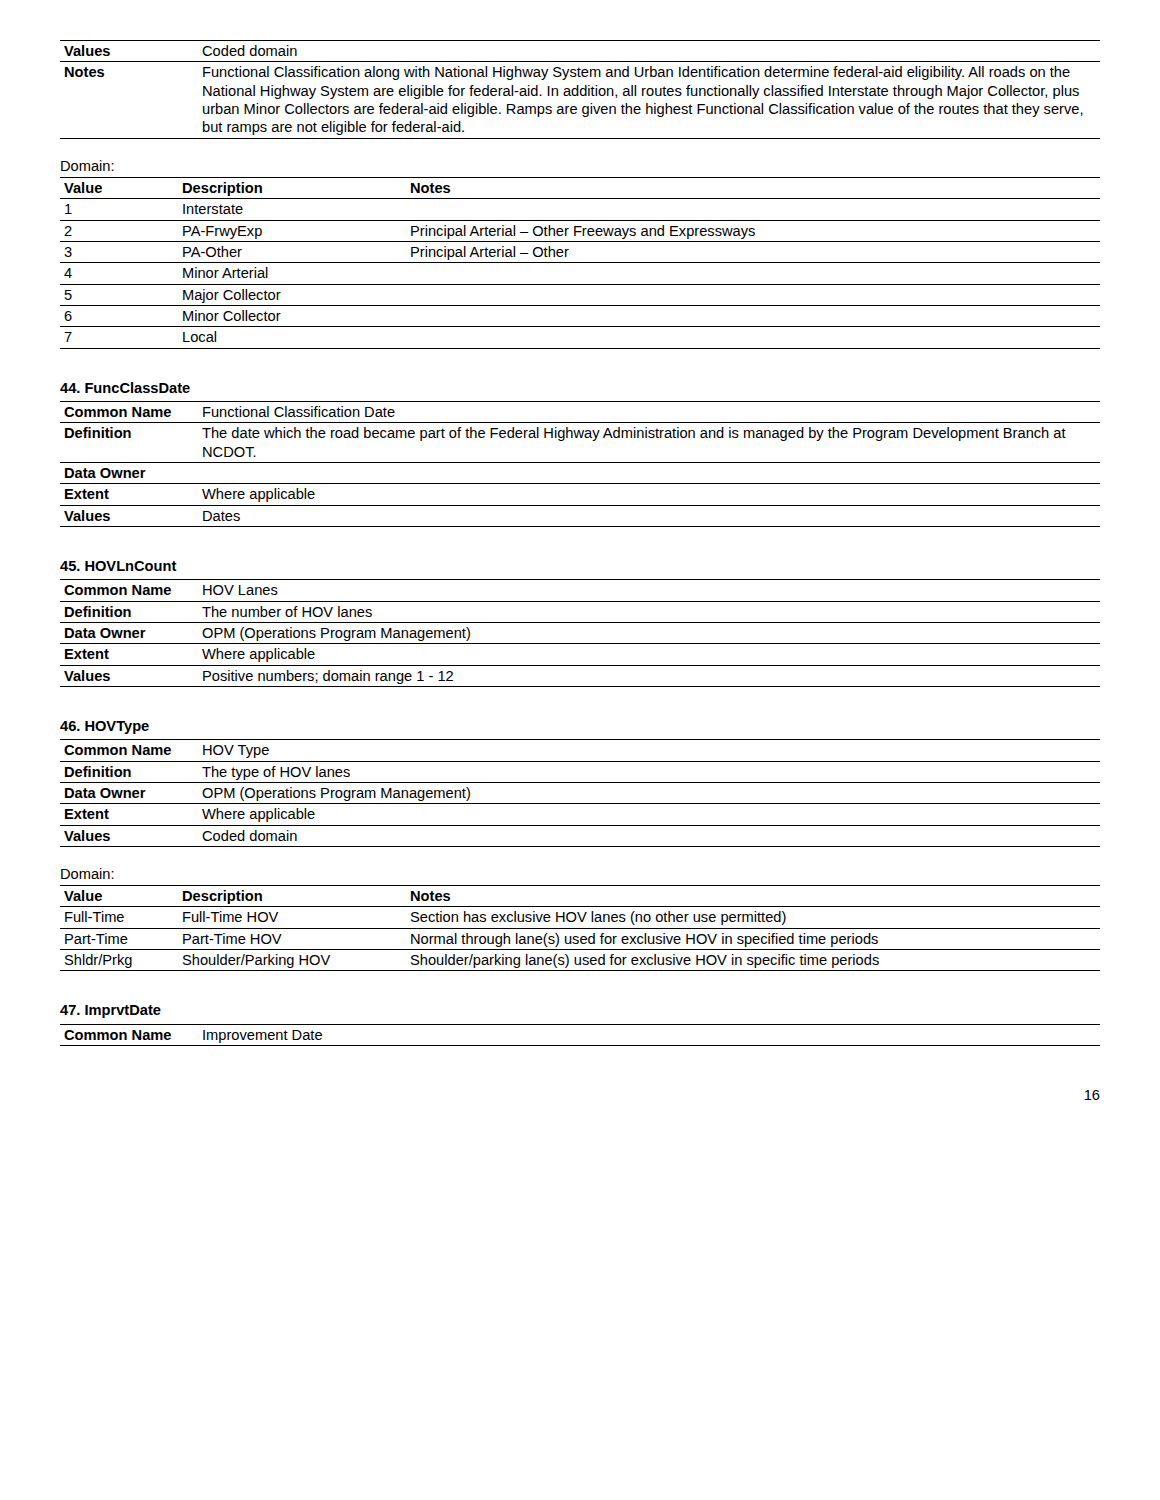| Values | Coded domain |
| Notes | Functional Classification along with National Highway System and Urban Identification determine federal-aid eligibility. All roads on the National Highway System are eligible for federal-aid. In addition, all routes functionally classified Interstate through Major Collector, plus urban Minor Collectors are federal-aid eligible. Ramps are given the highest Functional Classification value of the routes that they serve, but ramps are not eligible for federal-aid. |
Domain:
| Value | Description | Notes |
| --- | --- | --- |
| 1 | Interstate | |
| 2 | PA-FrwyExp | Principal Arterial – Other Freeways and Expressways |
| 3 | PA-Other | Principal Arterial – Other |
| 4 | Minor Arterial | |
| 5 | Major Collector | |
| 6 | Minor Collector | |
| 7 | Local | |
44. FuncClassDate
| Common Name | Functional Classification Date |
| Definition | The date which the road became part of the Federal Highway Administration and is managed by the Program Development Branch at NCDOT. |
| Data Owner | |
| Extent | Where applicable |
| Values | Dates |
45. HOVLnCount
| Common Name | HOV Lanes |
| Definition | The number of HOV lanes |
| Data Owner | OPM (Operations Program Management) |
| Extent | Where applicable |
| Values | Positive numbers; domain range 1 - 12 |
46. HOVType
| Common Name | HOV Type |
| Definition | The type of HOV lanes |
| Data Owner | OPM (Operations Program Management) |
| Extent | Where applicable |
| Values | Coded domain |
Domain:
| Value | Description | Notes |
| --- | --- | --- |
| Full-Time | Full-Time HOV | Section has exclusive HOV lanes (no other use permitted) |
| Part-Time | Part-Time HOV | Normal through lane(s) used for exclusive HOV in specified time periods |
| Shldr/Prkg | Shoulder/Parking HOV | Shoulder/parking lane(s) used for exclusive HOV in specific time periods |
47. ImprvtDate
| Common Name | Improvement Date |
16